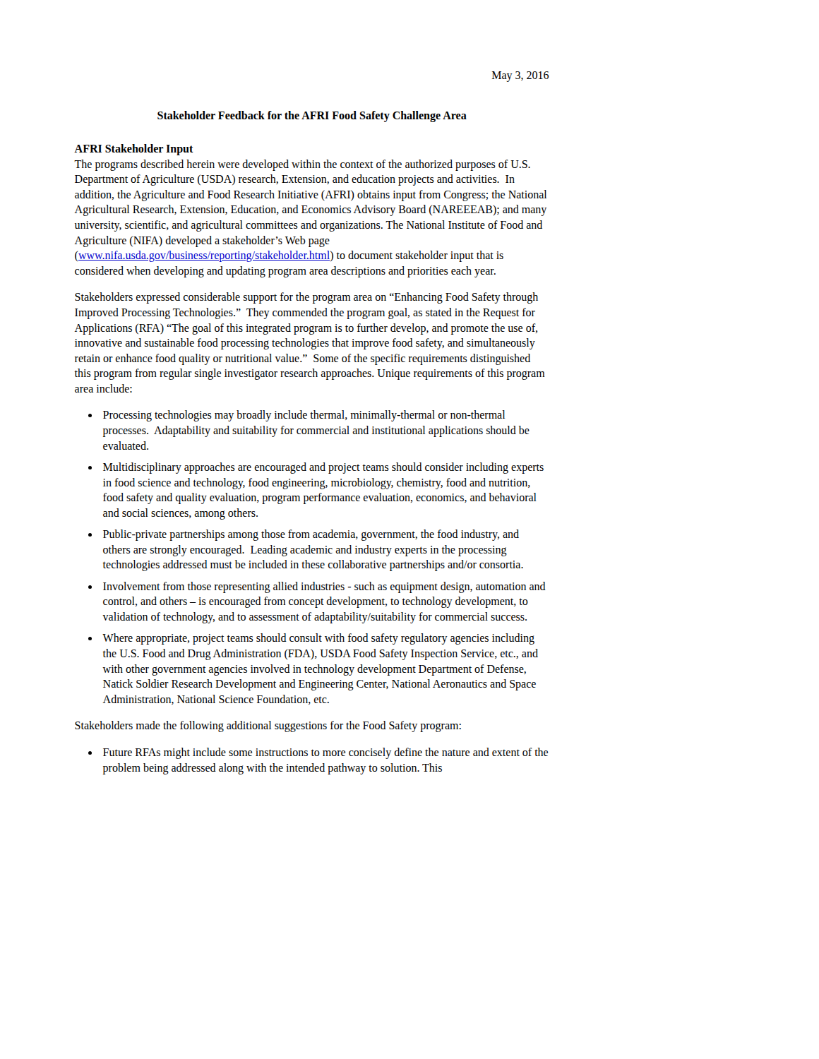May 3, 2016
Stakeholder Feedback for the AFRI Food Safety Challenge Area
AFRI Stakeholder Input
The programs described herein were developed within the context of the authorized purposes of U.S. Department of Agriculture (USDA) research, Extension, and education projects and activities. In addition, the Agriculture and Food Research Initiative (AFRI) obtains input from Congress; the National Agricultural Research, Extension, Education, and Economics Advisory Board (NAREEEAB); and many university, scientific, and agricultural committees and organizations. The National Institute of Food and Agriculture (NIFA) developed a stakeholder’s Web page (www.nifa.usda.gov/business/reporting/stakeholder.html) to document stakeholder input that is considered when developing and updating program area descriptions and priorities each year.
Stakeholders expressed considerable support for the program area on “Enhancing Food Safety through Improved Processing Technologies.” They commended the program goal, as stated in the Request for Applications (RFA) “The goal of this integrated program is to further develop, and promote the use of, innovative and sustainable food processing technologies that improve food safety, and simultaneously retain or enhance food quality or nutritional value.” Some of the specific requirements distinguished this program from regular single investigator research approaches. Unique requirements of this program area include:
Processing technologies may broadly include thermal, minimally-thermal or non-thermal processes. Adaptability and suitability for commercial and institutional applications should be evaluated.
Multidisciplinary approaches are encouraged and project teams should consider including experts in food science and technology, food engineering, microbiology, chemistry, food and nutrition, food safety and quality evaluation, program performance evaluation, economics, and behavioral and social sciences, among others.
Public-private partnerships among those from academia, government, the food industry, and others are strongly encouraged. Leading academic and industry experts in the processing technologies addressed must be included in these collaborative partnerships and/or consortia.
Involvement from those representing allied industries - such as equipment design, automation and control, and others – is encouraged from concept development, to technology development, to validation of technology, and to assessment of adaptability/suitability for commercial success.
Where appropriate, project teams should consult with food safety regulatory agencies including the U.S. Food and Drug Administration (FDA), USDA Food Safety Inspection Service, etc., and with other government agencies involved in technology development Department of Defense, Natick Soldier Research Development and Engineering Center, National Aeronautics and Space Administration, National Science Foundation, etc.
Stakeholders made the following additional suggestions for the Food Safety program:
Future RFAs might include some instructions to more concisely define the nature and extent of the problem being addressed along with the intended pathway to solution. This